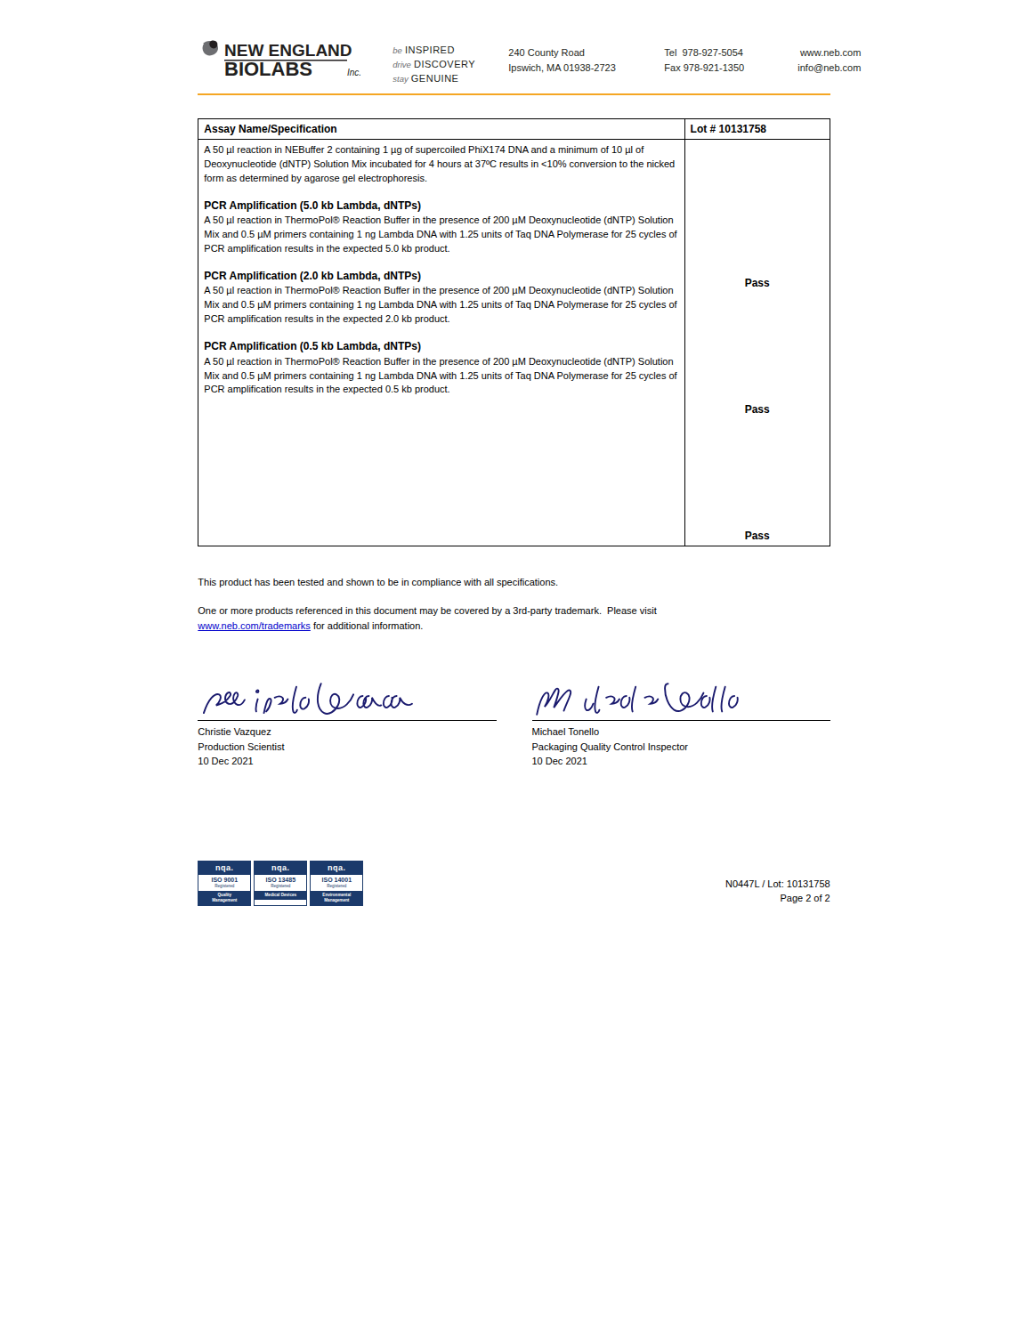NEW ENGLAND BIOLABS Inc.
be INSPIRED
drive DISCOVERY
stay GENUINE
240 County Road
Ipswich, MA 01938-2723
Tel 978-927-5054
Fax 978-921-1350
www.neb.com
info@neb.com
| Assay Name/Specification | Lot # 10131758 |
| --- | --- |
| A 50 µl reaction in NEBuffer 2 containing 1 µg of supercoiled PhiX174 DNA and a minimum of 10 µl of Deoxynucleotide (dNTP) Solution Mix incubated for 4 hours at 37ºC results in <10% conversion to the nicked form as determined by agarose gel electrophoresis. PCR Amplification (5.0 kb Lambda, dNTPs) A 50 µl reaction in ThermoPol® Reaction Buffer in the presence of 200 µM Deoxynucleotide (dNTP) Solution Mix and 0.5 µM primers containing 1 ng Lambda DNA with 1.25 units of Taq DNA Polymerase for 25 cycles of PCR amplification results in the expected 5.0 kb product. PCR Amplification (2.0 kb Lambda, dNTPs) A 50 µl reaction in ThermoPol® Reaction Buffer in the presence of 200 µM Deoxynucleotide (dNTP) Solution Mix and 0.5 µM primers containing 1 ng Lambda DNA with 1.25 units of Taq DNA Polymerase for 25 cycles of PCR amplification results in the expected 2.0 kb product. PCR Amplification (0.5 kb Lambda, dNTPs) A 50 µl reaction in ThermoPol® Reaction Buffer in the presence of 200 µM Deoxynucleotide (dNTP) Solution Mix and 0.5 µM primers containing 1 ng Lambda DNA with 1.25 units of Taq DNA Polymerase for 25 cycles of PCR amplification results in the expected 0.5 kb product. | Pass Pass Pass |
This product has been tested and shown to be in compliance with all specifications.
One or more products referenced in this document may be covered by a 3rd-party trademark. Please visit
www.neb.com/trademarks for additional information.
Christie Vazquez
Production Scientist
10 Dec 2021
Michael Tonello
Packaging Quality Control Inspector
10 Dec 2021
nqa.
ISO 9001
Registered
Quality
Management
nqa.
ISO 13485
Registered
Medical Devices
nqa.
ISO 14001
Registered
Environmental
Management
N0447L / Lot: 10131758
Page 2 of 2